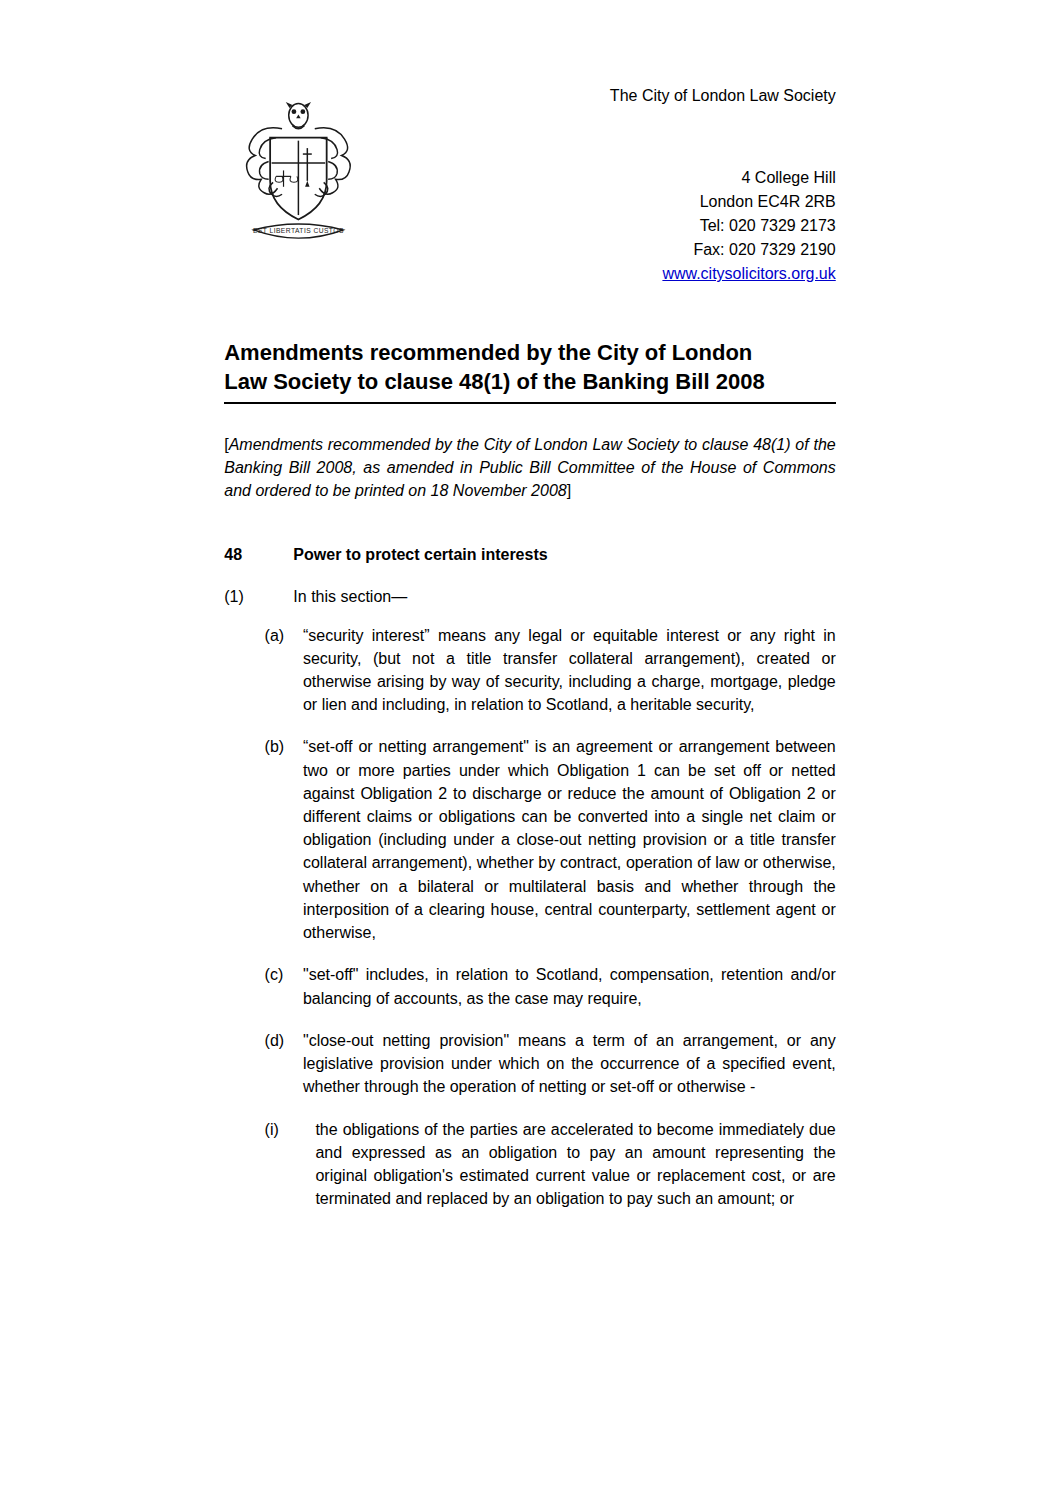EST LIBERTATIS CUSTOS
The City of London Law Society
4 College Hill
London EC4R 2RB
Tel: 020 7329 2173
Fax: 020 7329 2190
www.citysolicitors.org.uk
Amendments recommended by the City of London
Law Society to clause 48(1) of the Banking Bill 2008
[Amendments recommended by the City of London Law Society to clause 48(1) of the Banking Bill 2008, as amended in Public Bill Committee of the House of Commons and ordered to be printed on 18 November 2008]
48 Power to protect certain interests
(1) In this section—
(a) “security interest” means any legal or equitable interest or any right in security, (but not a title transfer collateral arrangement), created or otherwise arising by way of security, including a charge, mortgage, pledge or lien and including, in relation to Scotland, a heritable security,
(b) “set-off or netting arrangement" is an agreement or arrangement between two or more parties under which Obligation 1 can be set off or netted against Obligation 2 to discharge or reduce the amount of Obligation 2 or different claims or obligations can be converted into a single net claim or obligation (including under a close-out netting provision or a title transfer collateral arrangement), whether by contract, operation of law or otherwise, whether on a bilateral or multilateral basis and whether through the interposition of a clearing house, central counterparty, settlement agent or otherwise,
(c) "set-off" includes, in relation to Scotland, compensation, retention and/or balancing of accounts, as the case may require,
(d) "close-out netting provision" means a term of an arrangement, or any legislative provision under which on the occurrence of a specified event, whether through the operation of netting or set-off or otherwise -
(i) the obligations of the parties are accelerated to become immediately due and expressed as an obligation to pay an amount representing the original obligation's estimated current value or replacement cost, or are terminated and replaced by an obligation to pay such an amount; or